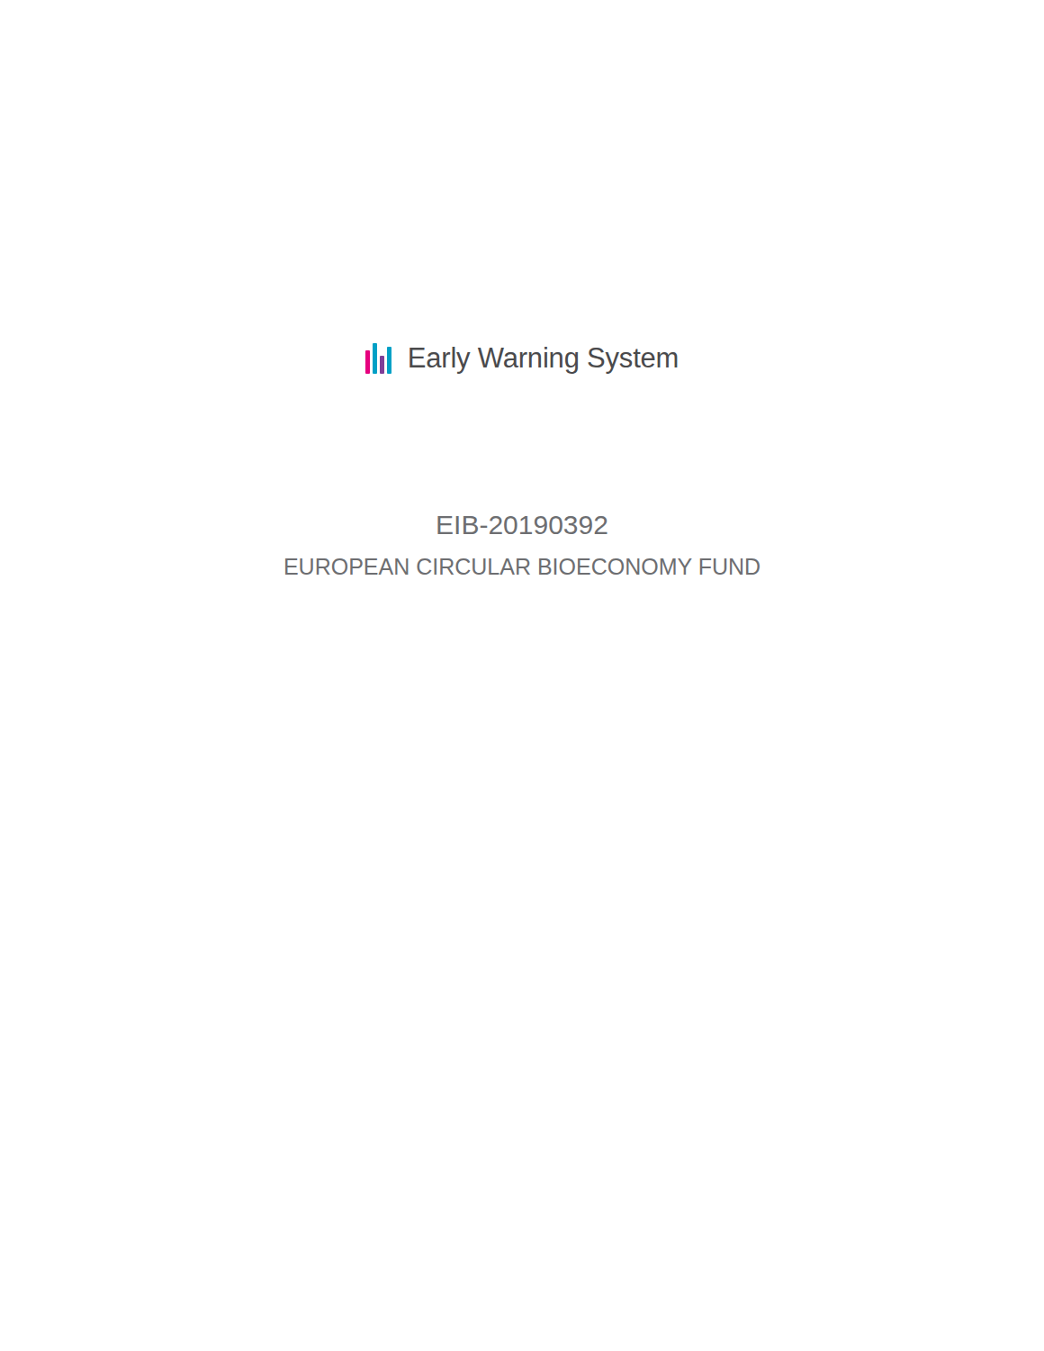Early Warning System
EIB-20190392
EUROPEAN CIRCULAR BIOECONOMY FUND